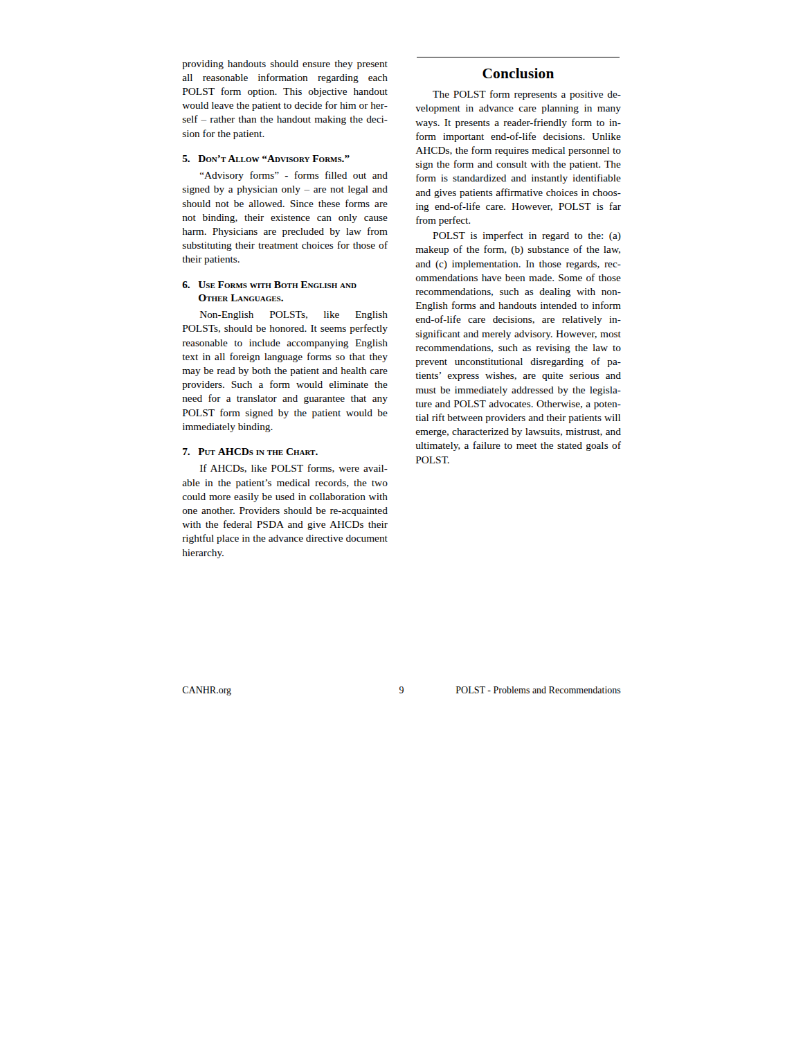providing handouts should ensure they present all reasonable information regarding each POLST form option. This objective handout would leave the patient to decide for him or herself – rather than the handout making the decision for the patient.
5. Don’t Allow “Advisory Forms.”
“Advisory forms” - forms filled out and signed by a physician only – are not legal and should not be allowed. Since these forms are not binding, their existence can only cause harm. Physicians are precluded by law from substituting their treatment choices for those of their patients.
6. Use Forms with Both English and Other Languages.
Non-English POLSTs, like English POLSTs, should be honored. It seems perfectly reasonable to include accompanying English text in all foreign language forms so that they may be read by both the patient and health care providers. Such a form would eliminate the need for a translator and guarantee that any POLST form signed by the patient would be immediately binding.
7. Put AHCD s in the Chart.
If AHCDs, like POLST forms, were available in the patient’s medical records, the two could more easily be used in collaboration with one another. Providers should be re-acquainted with the federal PSDA and give AHCDs their rightful place in the advance directive document hierarchy.
Conclusion
The POLST form represents a positive development in advance care planning in many ways. It presents a reader-friendly form to inform important end-of-life decisions. Unlike AHCDs, the form requires medical personnel to sign the form and consult with the patient. The form is standardized and instantly identifiable and gives patients affirmative choices in choosing end-of-life care. However, POLST is far from perfect.
POLST is imperfect in regard to the: (a) makeup of the form, (b) substance of the law, and (c) implementation. In those regards, recommendations have been made. Some of those recommendations, such as dealing with non-English forms and handouts intended to inform end-of-life care decisions, are relatively insignificant and merely advisory. However, most recommendations, such as revising the law to prevent unconstitutional disregarding of patients’ express wishes, are quite serious and must be immediately addressed by the legislature and POLST advocates. Otherwise, a potential rift between providers and their patients will emerge, characterized by lawsuits, mistrust, and ultimately, a failure to meet the stated goals of POLST.
CANHR.org
9
POLST - Problems and Recommendations